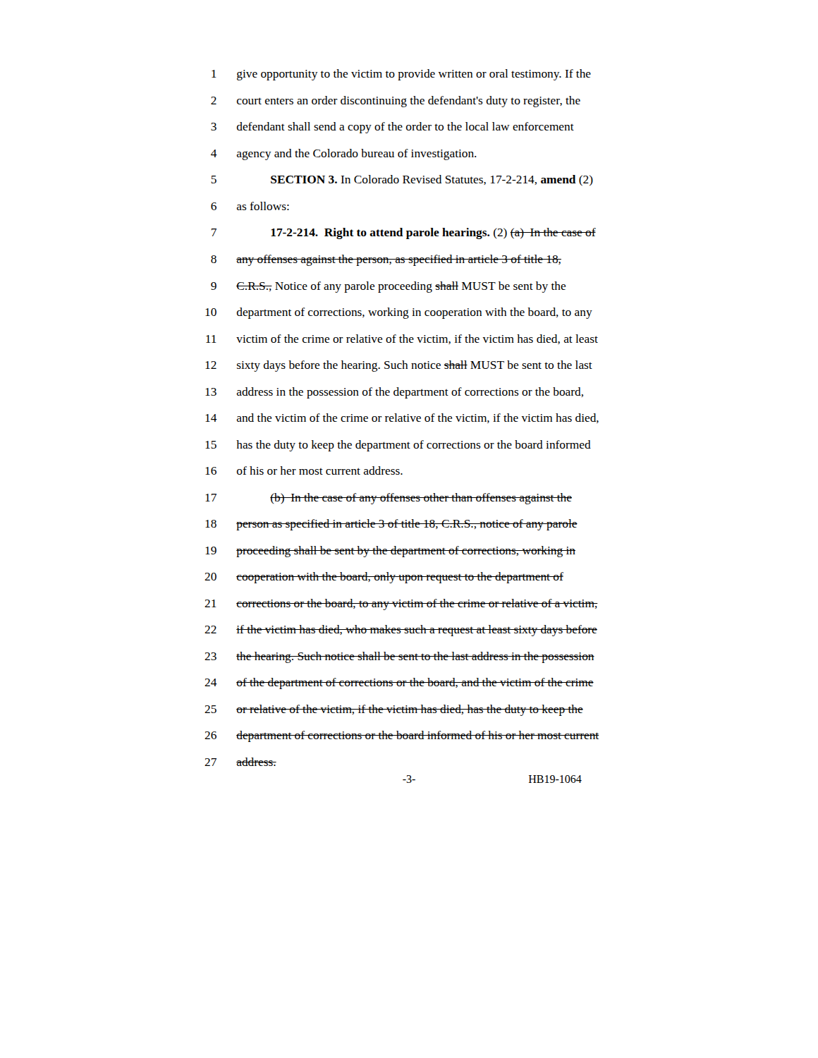| 1 | give opportunity to the victim to provide written or oral testimony. If the |
| 2 | court enters an order discontinuing the defendant's duty to register, the |
| 3 | defendant shall send a copy of the order to the local law enforcement |
| 4 | agency and the Colorado bureau of investigation. |
| 5 | SECTION 3. In Colorado Revised Statutes, 17-2-214, amend (2) |
| 6 | as follows: |
| 7 | 17-2-214. Right to attend parole hearings. (2) (a) In the case of |
| 8 | any offenses against the person, as specified in article 3 of title 18, |
| 9 | C.R.S., Notice of any parole proceeding shall MUST be sent by the |
| 10 | department of corrections, working in cooperation with the board, to any |
| 11 | victim of the crime or relative of the victim, if the victim has died, at least |
| 12 | sixty days before the hearing. Such notice shall MUST be sent to the last |
| 13 | address in the possession of the department of corrections or the board, |
| 14 | and the victim of the crime or relative of the victim, if the victim has died, |
| 15 | has the duty to keep the department of corrections or the board informed |
| 16 | of his or her most current address. |
| 17 | (b) In the case of any offenses other than offenses against the |
| 18 | person as specified in article 3 of title 18, C.R.S., notice of any parole |
| 19 | proceeding shall be sent by the department of corrections, working in |
| 20 | cooperation with the board, only upon request to the department of |
| 21 | corrections or the board, to any victim of the crime or relative of a victim, |
| 22 | if the victim has died, who makes such a request at least sixty days before |
| 23 | the hearing. Such notice shall be sent to the last address in the possession |
| 24 | of the department of corrections or the board, and the victim of the crime |
| 25 | or relative of the victim, if the victim has died, has the duty to keep the |
| 26 | department of corrections or the board informed of his or her most current |
| 27 | address. |
-3- HB19-1064